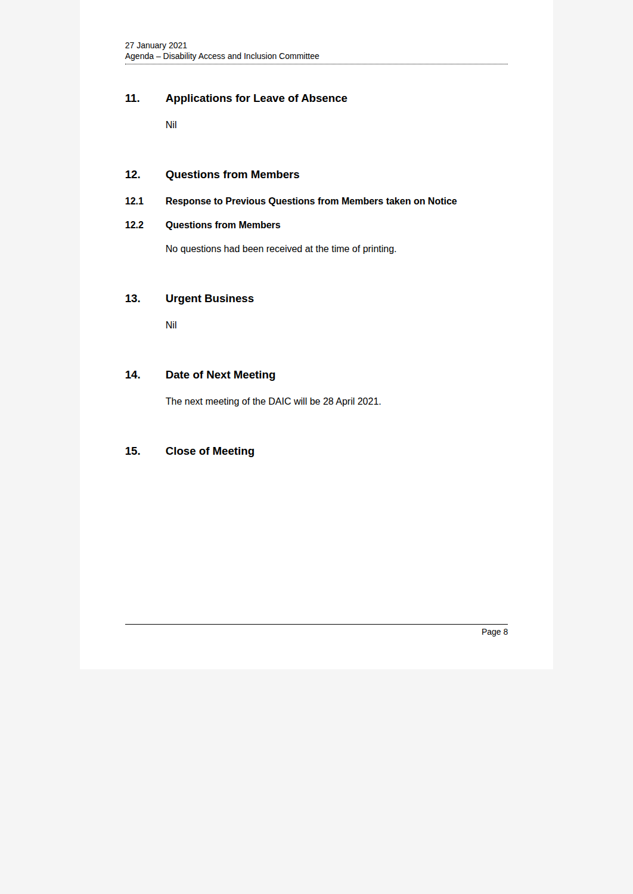27 January 2021 Agenda – Disability Access and Inclusion Committee
11. Applications for Leave of Absence
Nil
12. Questions from Members
12.1 Response to Previous Questions from Members taken on Notice
12.2 Questions from Members
No questions had been received at the time of printing.
13. Urgent Business
Nil
14. Date of Next Meeting
The next meeting of the DAIC will be 28 April 2021.
15. Close of Meeting
Page 8